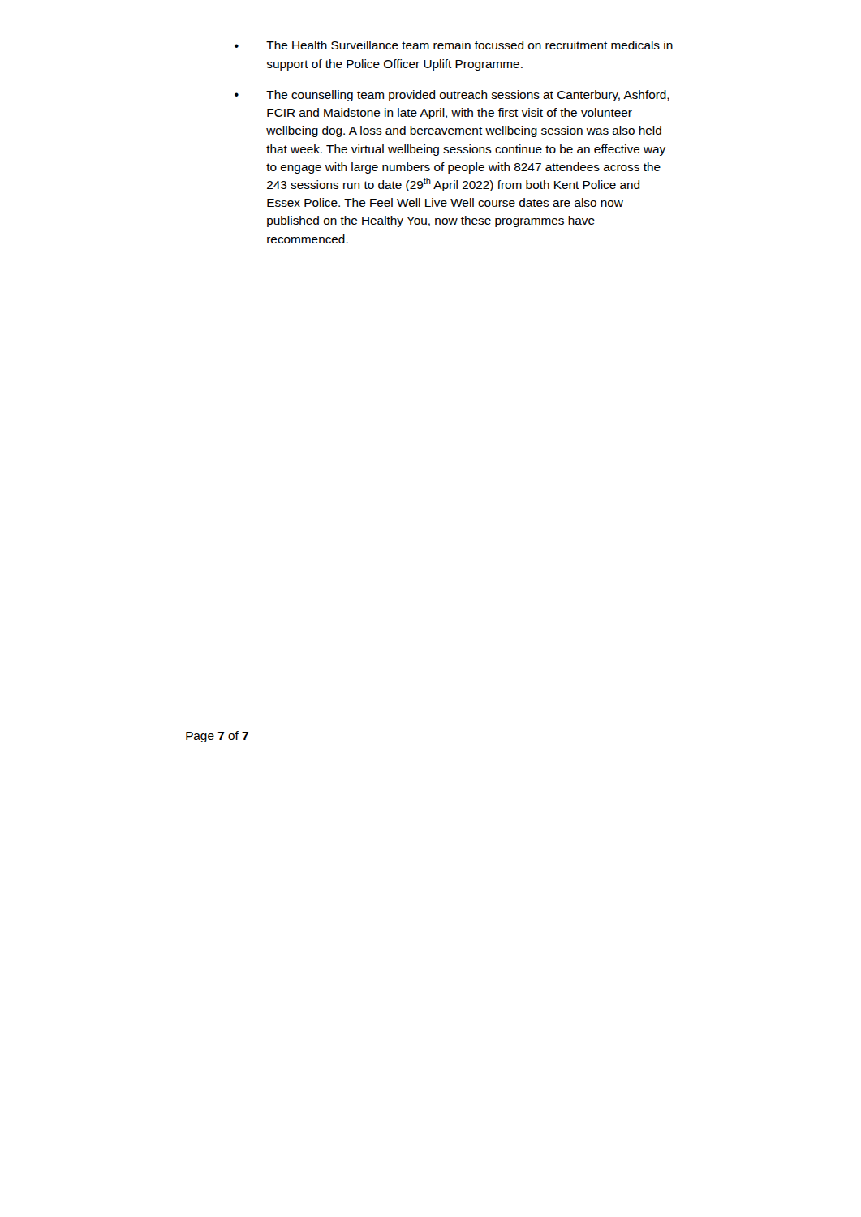The Health Surveillance team remain focussed on recruitment medicals in support of the Police Officer Uplift Programme.
The counselling team provided outreach sessions at Canterbury, Ashford, FCIR and Maidstone in late April, with the first visit of the volunteer wellbeing dog. A loss and bereavement wellbeing session was also held that week. The virtual wellbeing sessions continue to be an effective way to engage with large numbers of people with 8247 attendees across the 243 sessions run to date (29th April 2022) from both Kent Police and Essex Police. The Feel Well Live Well course dates are also now published on the Healthy You, now these programmes have recommenced.
Page 7 of 7